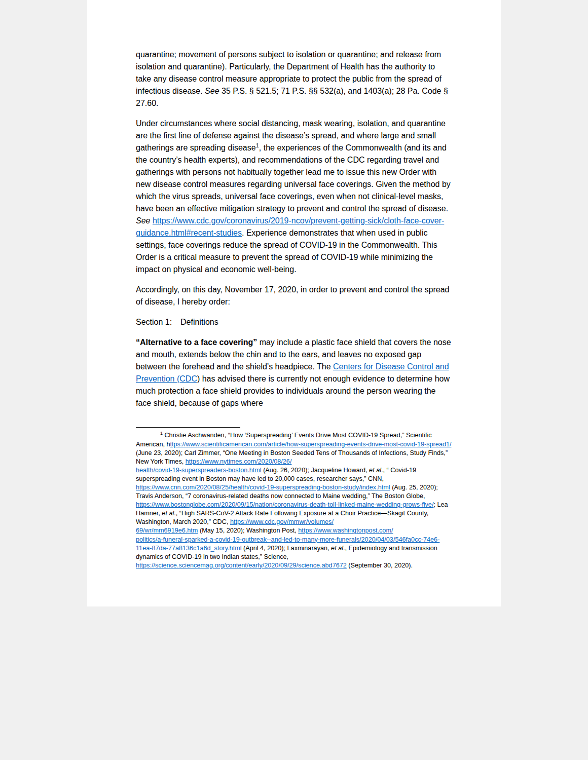quarantine; movement of persons subject to isolation or quarantine; and release from isolation and quarantine). Particularly, the Department of Health has the authority to take any disease control measure appropriate to protect the public from the spread of infectious disease. See 35 P.S. § 521.5; 71 P.S. §§ 532(a), and 1403(a); 28 Pa. Code § 27.60.
Under circumstances where social distancing, mask wearing, isolation, and quarantine are the first line of defense against the disease’s spread, and where large and small gatherings are spreading disease1, the experiences of the Commonwealth (and its and the country’s health experts), and recommendations of the CDC regarding travel and gatherings with persons not habitually together lead me to issue this new Order with new disease control measures regarding universal face coverings. Given the method by which the virus spreads, universal face coverings, even when not clinical-level masks, have been an effective mitigation strategy to prevent and control the spread of disease. See https://www.cdc.gov/coronavirus/2019-ncov/prevent-getting-sick/cloth-face-cover-guidance.html#recent-studies. Experience demonstrates that when used in public settings, face coverings reduce the spread of COVID-19 in the Commonwealth. This Order is a critical measure to prevent the spread of COVID-19 while minimizing the impact on physical and economic well-being.
Accordingly, on this day, November 17, 2020, in order to prevent and control the spread of disease, I hereby order:
Section 1: Definitions
“Alternative to a face covering” may include a plastic face shield that covers the nose and mouth, extends below the chin and to the ears, and leaves no exposed gap between the forehead and the shield’s headpiece. The Centers for Disease Control and Prevention (CDC) has advised there is currently not enough evidence to determine how much protection a face shield provides to individuals around the person wearing the face shield, because of gaps where
1 Christie Aschwanden, “How ‘Superspreading’ Events Drive Most COVID-19 Spread,” Scientific American, https://www.scientificamerican.com/article/how-superspreading-events-drive-most-covid-19-spread1/ (June 23, 2020); Carl Zimmer, “One Meeting in Boston Seeded Tens of Thousands of Infections, Study Finds,” New York Times, https://www.nytimes.com/2020/08/26/
health/covid-19-superspreaders-boston.html (Aug. 26, 2020); Jacqueline Howard, et al., “ Covid-19 superspreading event in Boston may have led to 20,000 cases, researcher says,” CNN, https://www.cnn.com/2020/08/25/health/covid-19-superspreading-boston-study/index.html (Aug. 25, 2020); Travis Anderson, “7 coronavirus-related deaths now connected to Maine wedding,” The Boston Globe, https://www.bostonglobe.com/2020/09/15/nation/coronavirus-death-toll-linked-maine-wedding-grows-five/; Lea Hamner, et al., “High SARS-CoV-2 Attack Rate Following Exposure at a Choir Practice—Skagit County, Washington, March 2020,” CDC, https://www.cdc.gov/mmwr/volumes/
69/wr/mm6919e6.htm (May 15, 2020); Washington Post, https://www.washingtonpost.com/
politics/a-funeral-sparked-a-covid-19-outbreak--and-led-to-many-more-funerals/2020/04/03/546fa0cc-74e6-11ea-87da-77a8136c1a6d_story.html (April 4, 2020); Laxminarayan, et al., Epidemiology and transmission dynamics of COVID-19 in two Indian states,” Science, https://science.sciencemag.org/content/early/2020/09/29/science.abd7672 (September 30, 2020).